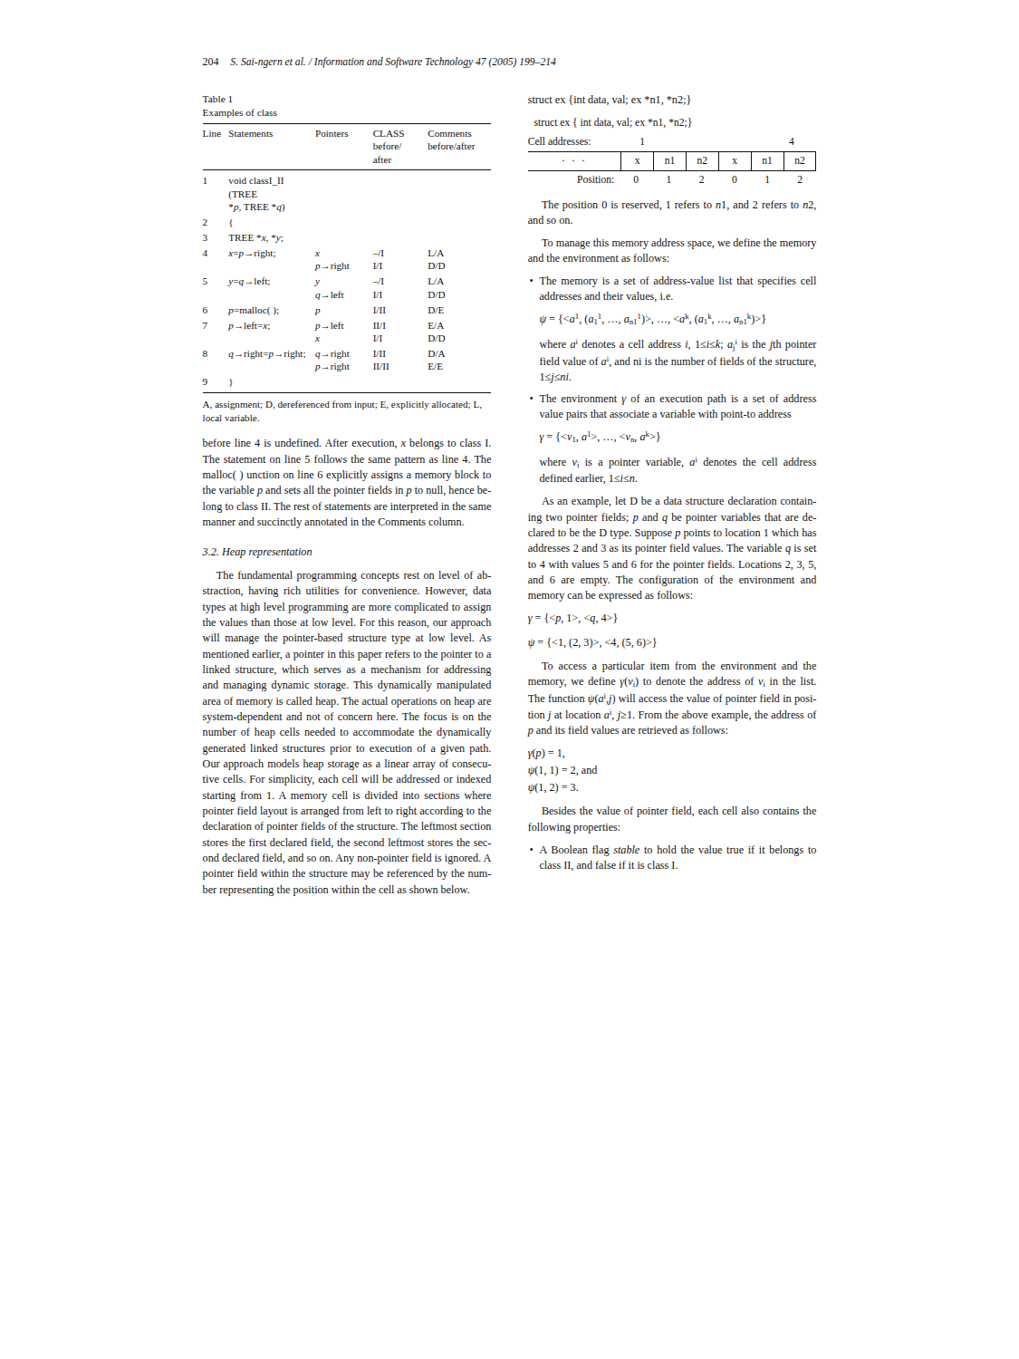204 S. Sai-ngern et al. / Information and Software Technology 47 (2005) 199–214
Table 1
Examples of class
| Line | Statements | Pointers | CLASS before/ after | Comments before/after |
| --- | --- | --- | --- | --- |
| 1 | void classI_II (TREE * p , TREE * q ) | | | |
| 2 | { | | | |
| 3 | TREE * x , * y ; | | | |
| 4 | x = p →right; | x p →right | –/I I/I | L/A D/D |
| 5 | y = q →left; | y q →left | –/I I/I | L/A D/D |
| 6 | p =malloc( ); | p | I/II | D/E |
| 7 | p →left= x ; | p →left x | II/I I/I | E/A D/D |
| 8 | q →right= p →right; | q →right p →right | I/II II/II | D/A E/E |
| 9 | } | | | |
A, assignment; D, dereferenced from input; E, explicitly allocated; L, local variable.
before line 4 is undefined. After execution, x belongs to class I. The statement on line 5 follows the same pattern as line 4. The malloc( ) unction on line 6 explicitly assigns a memory block to the variable p and sets all the pointer fields in p to null, hence belong to class II. The rest of statements are interpreted in the same manner and succinctly annotated in the Comments column.
3.2. Heap representation
The fundamental programming concepts rest on level of abstraction, having rich utilities for convenience. However, data types at high level programming are more complicated to assign the values than those at low level. For this reason, our approach will manage the pointer-based structure type at low level. As mentioned earlier, a pointer in this paper refers to the pointer to a linked structure, which serves as a mechanism for addressing and managing dynamic storage. This dynamically manipulated area of memory is called heap. The actual operations on heap are system-dependent and not of concern here. The focus is on the number of heap cells needed to accommodate the dynamically generated linked structures prior to execution of a given path. Our approach models heap storage as a linear array of consecutive cells. For simplicity, each cell will be addressed or indexed starting from 1. A memory cell is divided into sections where pointer field layout is arranged from left to right according to the declaration of pointer fields of the structure. The leftmost section stores the first declared field, the second leftmost stores the second declared field, and so on. Any non-pointer field is ignored. A pointer field within the structure may be referenced by the number representing the position within the cell as shown below.
struct ex {int data, val; ex *n1, *n2;}
struct ex { int data, val; ex *n1, *n2;}
Cell addresses: 1 4
· · ·
x
n1
n2
x
n1
n2
Position: 0 1 2 0 1 2
The position 0 is reserved, 1 refers to n1, and 2 refers to n2, and so on.
To manage this memory address space, we define the memory and the environment as follows:
The memory is a set of address-value list that specifies cell addresses and their values, i.e.
ψ = {<a1, (a11, …, an11)>, …, <ak, (a1k, …, an1k)>}
where ai denotes a cell address i, 1≤i≤k; aji is the jth pointer field value of ai, and ni is the number of fields of the structure, 1≤j≤ni.
The environment γ of an execution path is a set of address value pairs that associate a variable with point-to address
γ = {<v1, a1>, …, <vn, ak>}
where vi is a pointer variable, ai denotes the cell address defined earlier, 1≤i≤n.
As an example, let D be a data structure declaration containing two pointer fields; p and q be pointer variables that are declared to be the D type. Suppose p points to location 1 which has addresses 2 and 3 as its pointer field values. The variable q is set to 4 with values 5 and 6 for the pointer fields. Locations 2, 3, 5, and 6 are empty. The configuration of the environment and memory can be expressed as follows:
γ = {<p, 1>, <q, 4>}
ψ = {<1, (2, 3)>, <4, (5, 6)>}
To access a particular item from the environment and the memory, we define γ(vi) to denote the address of vi in the list. The function ψ(ai,j) will access the value of pointer field in position j at location ai, j≥1. From the above example, the address of p and its field values are retrieved as follows:
γ(p) = 1,
ψ(1, 1) = 2, and
ψ(1, 2) = 3.
Besides the value of pointer field, each cell also contains the following properties:
A Boolean flag stable to hold the value true if it belongs to class II, and false if it is class I.